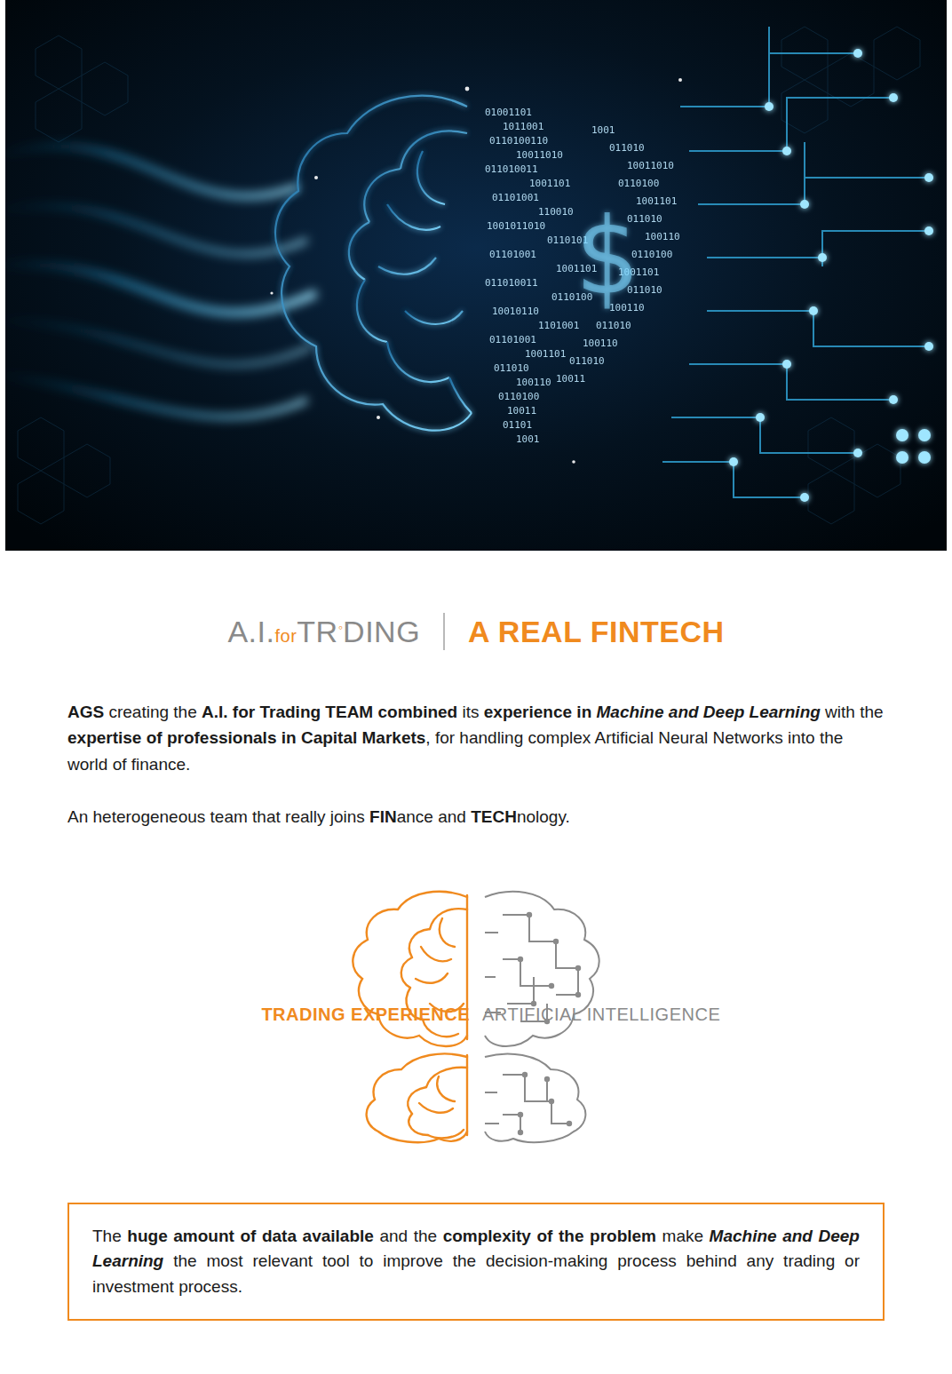01001101 1011001 0110100110 10011010 011010011 1001101 01101001 110010 1001011010 0110101 01101001 1001101 011010011 0110100 10010110 1101001 01101001 1001101 011010 100110 0110100 10011 01101 1001 1001 011010 10011010 0110100 1001101 011010 100110 0110100 1001101 011010 100110 011010 100110 011010 10011 $
A.I. for TR◦DING
A REAL FINTECH
AGS creating the A.I. for Trading TEAM combined its experience in Machine and Deep Learning with the expertise of professionals in Capital Markets, for handling complex Artificial Neural Networks into the world of finance.
An heterogeneous team that really joins FINance and TECHnology.
TRADING EXPERIENCE ARTIFICIAL INTELLIGENCE
The huge amount of data available and the complexity of the problem make Machine and Deep Learning the most relevant tool to improve the decision-making process behind any trading or investment process.